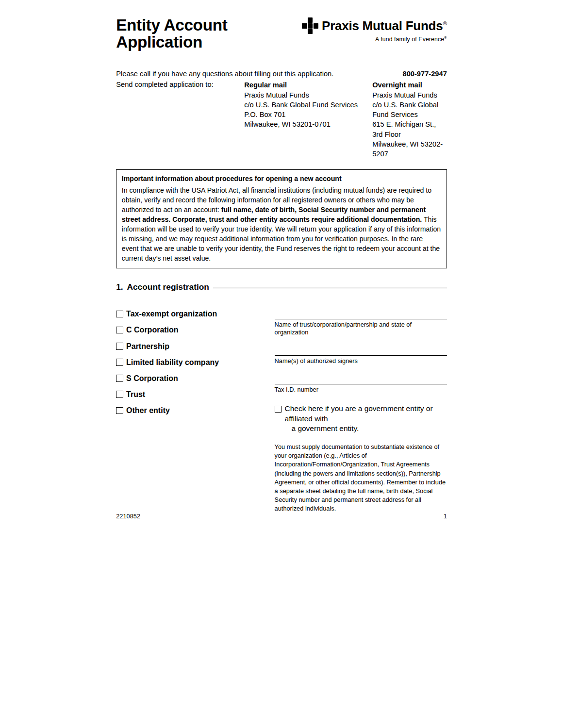Entity Account Application
Praxis Mutual Funds®
A fund family of Everence®
Please call if you have any questions about filling out this application. 800-977-2947
Send completed application to:
Regular mail
Praxis Mutual Funds
c/o U.S. Bank Global Fund Services
P.O. Box 701
Milwaukee, WI 53201-0701
Overnight mail
Praxis Mutual Funds
c/o U.S. Bank Global Fund Services
615 E. Michigan St., 3rd Floor
Milwaukee, WI 53202-5207
Important information about procedures for opening a new account
In compliance with the USA Patriot Act, all financial institutions (including mutual funds) are required to obtain, verify and record the following information for all registered owners or others who may be authorized to act on an account: full name, date of birth, Social Security number and permanent street address. Corporate, trust and other entity accounts require additional documentation. This information will be used to verify your true identity. We will return your application if any of this information is missing, and we may request additional information from you for verification purposes. In the rare event that we are unable to verify your identity, the Fund reserves the right to redeem your account at the current day’s net asset value.
1. Account registration
Tax-exempt organization
C Corporation
Partnership
Limited liability company
S Corporation
Trust
Other entity
Name of trust/corporation/partnership and state of organization
Name(s) of authorized signers
Tax I.D. number
Check here if you are a government entity or affiliated witha government entity.
You must supply documentation to substantiate existence of your organization (e.g., Articles of Incorporation/Formation/Organization, Trust Agreements (including the powers and limitations section(s)), Partnership Agreement, or other official documents). Remember to include a separate sheet detailing the full name, birth date, Social Security number and permanent street address for all authorized individuals.
2210852 1